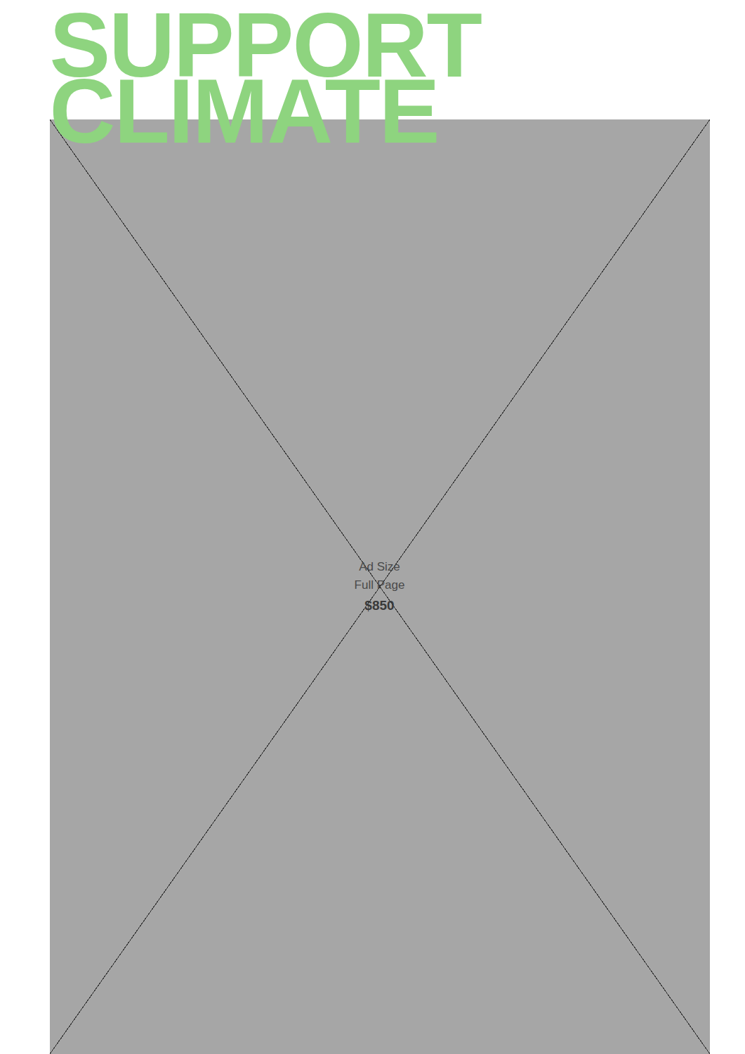SupportClimate
Ad Size
Full Page $850